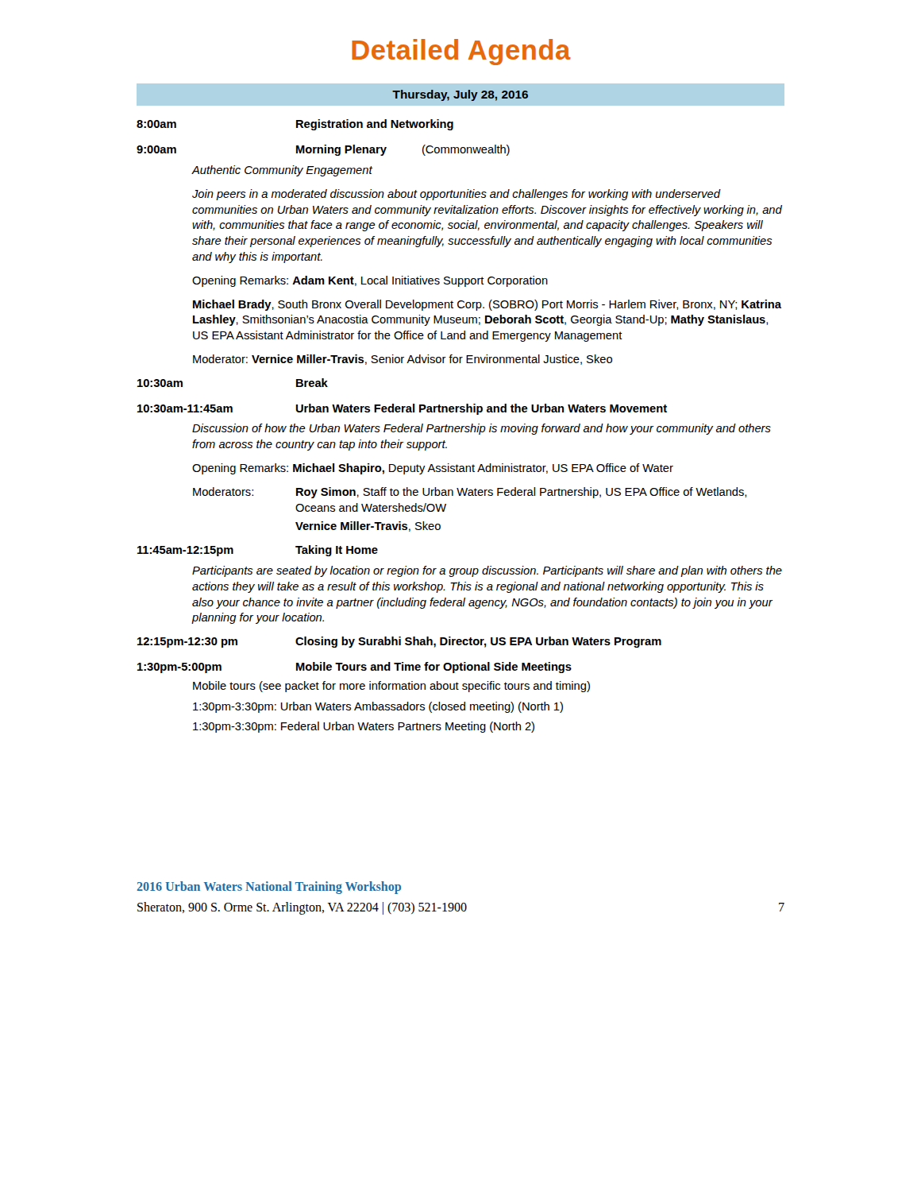Detailed Agenda
Thursday, July 28, 2016
8:00am
Registration and Networking
9:00am
Morning Plenary (Commonwealth)
Authentic Community Engagement
Join peers in a moderated discussion about opportunities and challenges for working with underserved communities on Urban Waters and community revitalization efforts. Discover insights for effectively working in, and with, communities that face a range of economic, social, environmental, and capacity challenges. Speakers will share their personal experiences of meaningfully, successfully and authentically engaging with local communities and why this is important.
Opening Remarks: Adam Kent, Local Initiatives Support Corporation
Michael Brady, South Bronx Overall Development Corp. (SOBRO) Port Morris - Harlem River, Bronx, NY; Katrina Lashley, Smithsonian’s Anacostia Community Museum; Deborah Scott, Georgia Stand-Up; Mathy Stanislaus, US EPA Assistant Administrator for the Office of Land and Emergency Management
Moderator: Vernice Miller-Travis, Senior Advisor for Environmental Justice, Skeo
10:30am
Break
10:30am-11:45am
Urban Waters Federal Partnership and the Urban Waters Movement
Discussion of how the Urban Waters Federal Partnership is moving forward and how your community and others from across the country can tap into their support.
Opening Remarks: Michael Shapiro, Deputy Assistant Administrator, US EPA Office of Water
Moderators:
Roy Simon, Staff to the Urban Waters Federal Partnership, US EPA Office of Wetlands, Oceans and Watersheds/OW
Vernice Miller-Travis, Skeo
11:45am-12:15pm
Taking It Home
Participants are seated by location or region for a group discussion. Participants will share and plan with others the actions they will take as a result of this workshop. This is a regional and national networking opportunity. This is also your chance to invite a partner (including federal agency, NGOs, and foundation contacts) to join you in your planning for your location.
12:15pm-12:30 pm
Closing by Surabhi Shah, Director, US EPA Urban Waters Program
1:30pm-5:00pm
Mobile Tours and Time for Optional Side Meetings
Mobile tours (see packet for more information about specific tours and timing)
1:30pm-3:30pm: Urban Waters Ambassadors (closed meeting) (North 1)
1:30pm-3:30pm: Federal Urban Waters Partners Meeting (North 2)
2016 Urban Waters National Training Workshop
Sheraton, 900 S. Orme St. Arlington, VA 22204 | (703) 521-1900 7